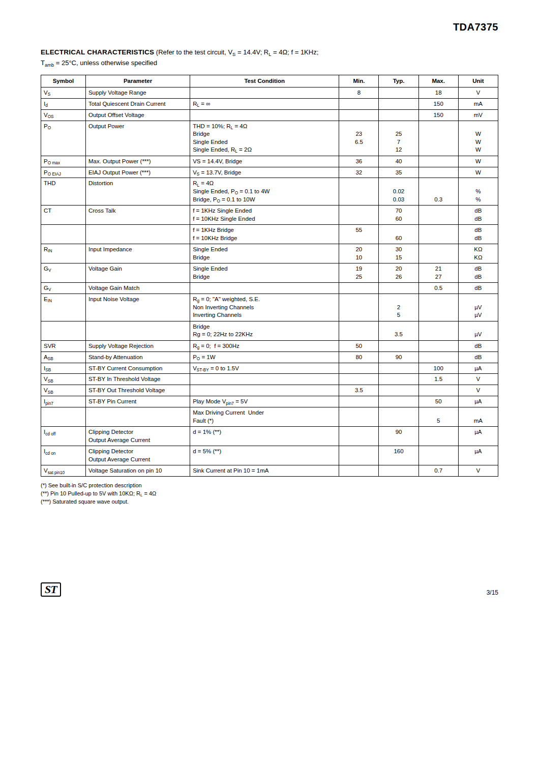TDA7375
ELECTRICAL CHARACTERISTICS (Refer to the test circuit, VS = 14.4V; RL = 4Ω; f = 1KHz;
Tamb = 25°C, unless otherwise specified
| Symbol | Parameter | Test Condition | Min. | Typ. | Max. | Unit |
| --- | --- | --- | --- | --- | --- | --- |
| V S | Supply Voltage Range | | 8 | | 18 | V |
| I d | Total Quiescent Drain Current | R L = ∞ | | | 150 | mA |
| V OS | Output Offset Voltage | | | | 150 | mV |
| P O | Output Power | THD = 10%; R L = 4Ω Bridge Single Ended Single Ended, R L = 2Ω | 23 6.5 | 25 7 12 | | W W W |
| P O max | Max. Output Power (***) | VS = 14.4V, Bridge | 36 | 40 | | W |
| P O EIAJ | EIAJ Output Power (***) | V S = 13.7V, Bridge | 32 | 35 | | W |
| THD | Distortion | R L = 4Ω Single Ended, P O = 0.1 to 4W Bridge, P O = 0.1 to 10W | | 0.02 0.03 | 0.3 | % % |
| CT | Cross Talk | f = 1KHz Single Ended f = 10KHz Single Ended | | 70 60 | | dB dB |
| | | f = 1KHz Bridge f = 10KHz Bridge | 55 | 60 | | dB dB |
| R IN | Input Impedance | Single Ended Bridge | 20 10 | 30 15 | | KΩ KΩ |
| G V | Voltage Gain | Single Ended Bridge | 19 25 | 20 26 | 21 27 | dB dB |
| G V | Voltage Gain Match | | | | 0.5 | dB |
| E IN | Input Noise Voltage | R g = 0; "A" weighted, S.E. Non Inverting Channels Inverting Channels | | 2 5 | | µV µV |
| | | Bridge Rg = 0; 22Hz to 22KHz | | 3.5 | | µV |
| SVR | Supply Voltage Rejection | R g = 0; f = 300Hz | 50 | | | dB |
| A SB | Stand-by Attenuation | P O = 1W | 80 | 90 | | dB |
| I SB | ST-BY Current Consumption | V ST-BY = 0 to 1.5V | | | 100 | µA |
| V SB | ST-BY In Threshold Voltage | | | | 1.5 | V |
| V SB | ST-BY Out Threshold Voltage | | 3.5 | | | V |
| I pin7 | ST-BY Pin Current | Play Mode V pin7 = 5V | | | 50 | µA |
| | | Max Driving Current Under Fault (*) | | | 5 | mA |
| I cd off | Clipping Detector Output Average Current | d = 1% (**) | | 90 | | µA |
| I cd on | Clipping Detector Output Average Current | d = 5% (**) | | 160 | | µA |
| V sat pin10 | Voltage Saturation on pin 10 | Sink Current at Pin 10 = 1mA | | | 0.7 | V |
(*) See built-in S/C protection description
(**) Pin 10 Pulled-up to 5V with 10KΩ; RL = 4Ω
(***) Saturated square wave output.
ST
3/15